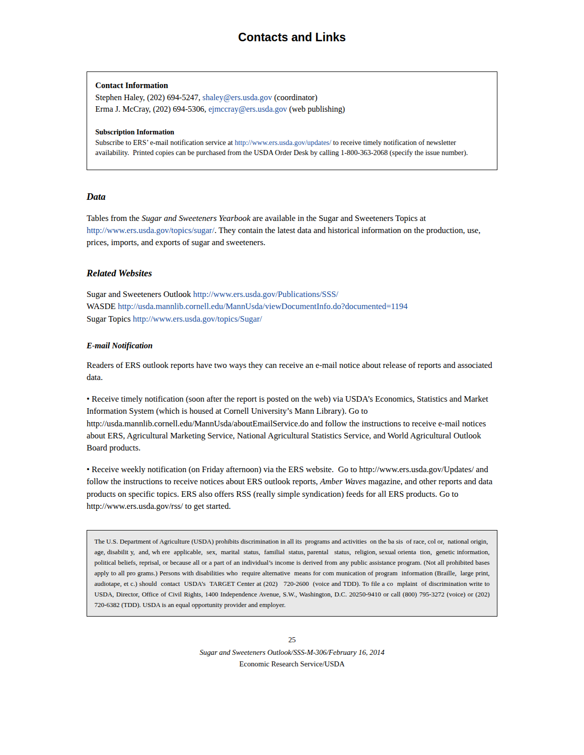Contacts and Links
Contact Information
Stephen Haley, (202) 694-5247, shaley@ers.usda.gov (coordinator)
Erma J. McCray, (202) 694-5306, ejmccray@ers.usda.gov (web publishing)
Subscription Information
Subscribe to ERS’ e-mail notification service at http://www.ers.usda.gov/updates/ to receive timely notification of newsletter availability. Printed copies can be purchased from the USDA Order Desk by calling 1-800-363-2068 (specify the issue number).
Data
Tables from the Sugar and Sweeteners Yearbook are available in the Sugar and Sweeteners Topics at http://www.ers.usda.gov/topics/sugar/. They contain the latest data and historical information on the production, use, prices, imports, and exports of sugar and sweeteners.
Related Websites
Sugar and Sweeteners Outlook http://www.ers.usda.gov/Publications/SSS/
WASDE http://usda.mannlib.cornell.edu/MannUsda/viewDocumentInfo.do?documented=1194
Sugar Topics http://www.ers.usda.gov/topics/Sugar/
E-mail Notification
Readers of ERS outlook reports have two ways they can receive an e-mail notice about release of reports and associated data.
• Receive timely notification (soon after the report is posted on the web) via USDA’s Economics, Statistics and Market Information System (which is housed at Cornell University’s Mann Library). Go to http://usda.mannlib.cornell.edu/MannUsda/aboutEmailService.do and follow the instructions to receive e-mail notices about ERS, Agricultural Marketing Service, National Agricultural Statistics Service, and World Agricultural Outlook Board products.
• Receive weekly notification (on Friday afternoon) via the ERS website. Go to http://www.ers.usda.gov/Updates/ and follow the instructions to receive notices about ERS outlook reports, Amber Waves magazine, and other reports and data products on specific topics. ERS also offers RSS (really simple syndication) feeds for all ERS products. Go to http://www.ers.usda.gov/rss/ to get started.
The U.S. Department of Agriculture (USDA) prohibits discrimination in all its programs and activities on the ba sis of race, col or, national origin, age, disabilit y, and, wh ere applicable, sex, marital status, familial status, parental status, religion, sexual orienta tion, genetic information, political beliefs, reprisal, or because all or a part of an individual’s income is derived from any public assistance program. (Not all prohibited bases apply to all pro grams.) Persons with disabilities who require alternative means for com munication of program information (Braille, large print, audiotape, et c.) should contact USDA’s TARGET Center at (202) 720-2600 (voice and TDD). To file a co mplaint of discrimination write to USDA, Director, Office of Civil Rights, 1400 Independence Avenue, S.W., Washington, D.C. 20250-9410 or call (800) 795-3272 (voice) or (202) 720-6382 (TDD). USDA is an equal opportunity provider and employer.
25
Sugar and Sweeteners Outlook/SSS-M-306/February 16, 2014
Economic Research Service/USDA